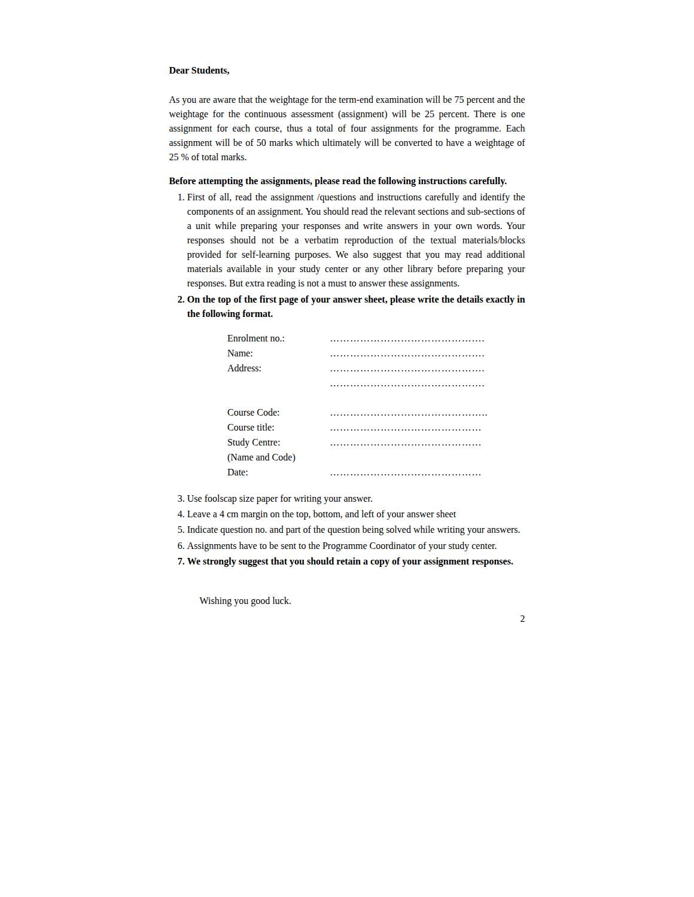Dear Students,
As you are aware that the weightage for the term-end examination will be 75 percent and the weightage for the continuous assessment (assignment) will be 25 percent. There is one assignment for each course, thus a total of four assignments for the programme. Each assignment will be of 50 marks which ultimately will be converted to have a weightage of 25 % of total marks.
Before attempting the assignments, please read the following instructions carefully.
First of all, read the assignment /questions and instructions carefully and identify the components of an assignment. You should read the relevant sections and sub-sections of a unit while preparing your responses and write answers in your own words. Your responses should not be a verbatim reproduction of the textual materials/blocks provided for self-learning purposes. We also suggest that you may read additional materials available in your study center or any other library before preparing your responses. But extra reading is not a must to answer these assignments.
On the top of the first page of your answer sheet, please write the details exactly in the following format.
| Enrolment no.: | ………………………………………. |
| Name: | ………………………………………. |
| Address: | ………………………………………. |
| | ………………………………………. |
| Course Code: | ……………………………………….. |
| Course title: | ……………………………………… |
| Study Centre: | ……………………………………… |
| (Name and Code) | |
| Date: | ……………………………………… |
Use foolscap size paper for writing your answer.
Leave a 4 cm margin on the top, bottom, and left of your answer sheet
Indicate question no. and part of the question being solved while writing your answers.
Assignments have to be sent to the Programme Coordinator of your study center.
We strongly suggest that you should retain a copy of your assignment responses.
Wishing you good luck.
2